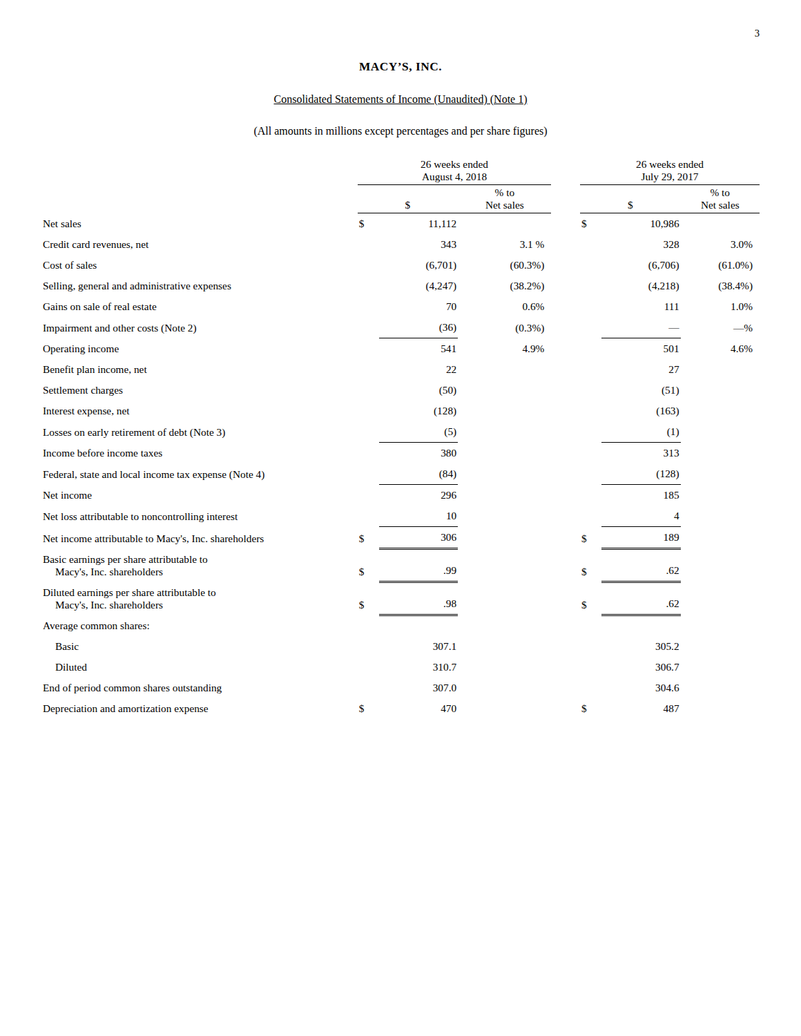3
MACY’S, INC.
Consolidated Statements of Income (Unaudited) (Note 1)
(All amounts in millions except percentages and per share figures)
| | 26 weeks ended August 4, 2018 | | 26 weeks ended July 29, 2017 |
| --- | --- | --- | --- |
| | $ | % to Net sales | | $ | % to Net sales |
| Net sales | $ | 11,112 | | | $ | 10,986 | |
| Credit card revenues, net | | 343 | 3.1 % | | | 328 | 3.0% |
| Cost of sales | | (6,701) | (60.3%) | | | (6,706) | (61.0%) |
| Selling, general and administrative expenses | | (4,247) | (38.2%) | | | (4,218) | (38.4%) |
| Gains on sale of real estate | | 70 | 0.6% | | | 111 | 1.0% |
| Impairment and other costs (Note 2) | | (36) | (0.3%) | | | — | —% |
| Operating income | | 541 | 4.9% | | | 501 | 4.6% |
| Benefit plan income, net | | 22 | | | | 27 | |
| Settlement charges | | (50) | | | | (51) | |
| Interest expense, net | | (128) | | | | (163) | |
| Losses on early retirement of debt (Note 3) | | (5) | | | | (1) | |
| Income before income taxes | | 380 | | | | 313 | |
| Federal, state and local income tax expense (Note 4) | | (84) | | | | (128) | |
| Net income | | 296 | | | | 185 | |
| Net loss attributable to noncontrolling interest | | 10 | | | | 4 | |
| Net income attributable to Macy's, Inc. shareholders | $ | 306 | | | $ | 189 | |
| Basic earnings per share attributable to Macy's, Inc. shareholders | $ | .99 | | | $ | .62 | |
| Diluted earnings per share attributable to Macy's, Inc. shareholders | $ | .98 | | | $ | .62 | |
| Average common shares: | | | | | | | |
| Basic | | 307.1 | | | | 305.2 | |
| Diluted | | 310.7 | | | | 306.7 | |
| End of period common shares outstanding | | 307.0 | | | | 304.6 | |
| Depreciation and amortization expense | $ | 470 | | | $ | 487 | |